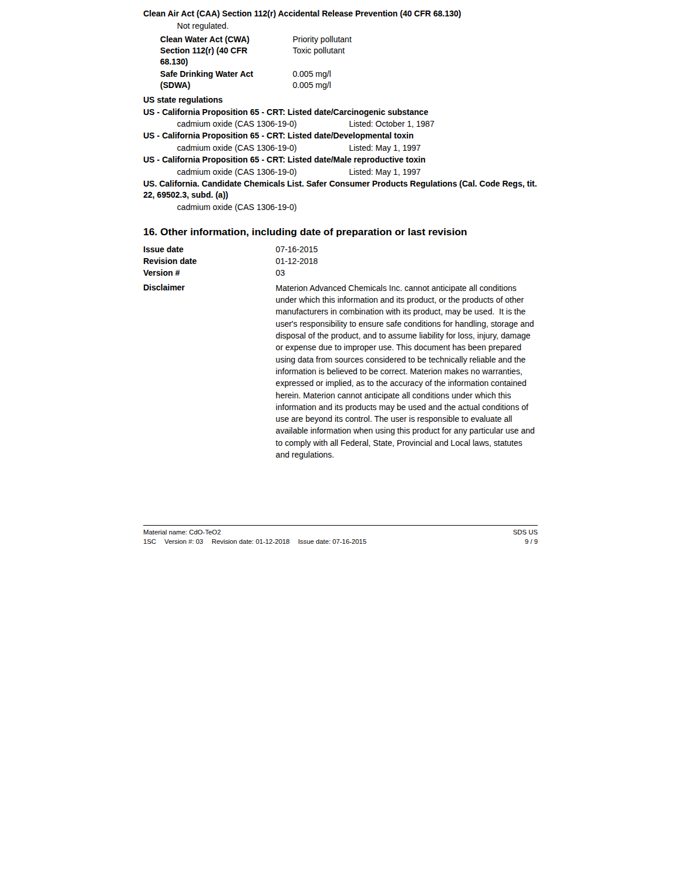Clean Air Act (CAA) Section 112(r) Accidental Release Prevention (40 CFR 68.130)
Not regulated.
Clean Water Act (CWA)
Section 112(r) (40 CFR
68.130)
Priority pollutant
Toxic pollutant
Safe Drinking Water Act
(SDWA)
0.005 mg/l
0.005 mg/l
US state regulations
US - California Proposition 65 - CRT: Listed date/Carcinogenic substance
cadmium oxide (CAS 1306-19-0)
Listed: October 1, 1987
US - California Proposition 65 - CRT: Listed date/Developmental toxin
cadmium oxide (CAS 1306-19-0)
Listed: May 1, 1997
US - California Proposition 65 - CRT: Listed date/Male reproductive toxin
cadmium oxide (CAS 1306-19-0)
Listed: May 1, 1997
US. California. Candidate Chemicals List. Safer Consumer Products Regulations (Cal. Code Regs, tit. 22, 69502.3, subd. (a))
cadmium oxide (CAS 1306-19-0)
16. Other information, including date of preparation or last revision
Issue date
07-16-2015
Revision date
01-12-2018
Version #
03
Disclaimer
Materion Advanced Chemicals Inc. cannot anticipate all conditions under which this information and its product, or the products of other manufacturers in combination with its product, may be used. It is the user's responsibility to ensure safe conditions for handling, storage and disposal of the product, and to assume liability for loss, injury, damage or expense due to improper use. This document has been prepared using data from sources considered to be technically reliable and the information is believed to be correct. Materion makes no warranties, expressed or implied, as to the accuracy of the information contained herein. Materion cannot anticipate all conditions under which this information and its products may be used and the actual conditions of use are beyond its control. The user is responsible to evaluate all available information when using this product for any particular use and to comply with all Federal, State, Provincial and Local laws, statutes and regulations.
Material name: CdO-TeO2
1SC Version #: 03 Revision date: 01-12-2018 Issue date: 07-16-2015
SDS US
9 / 9